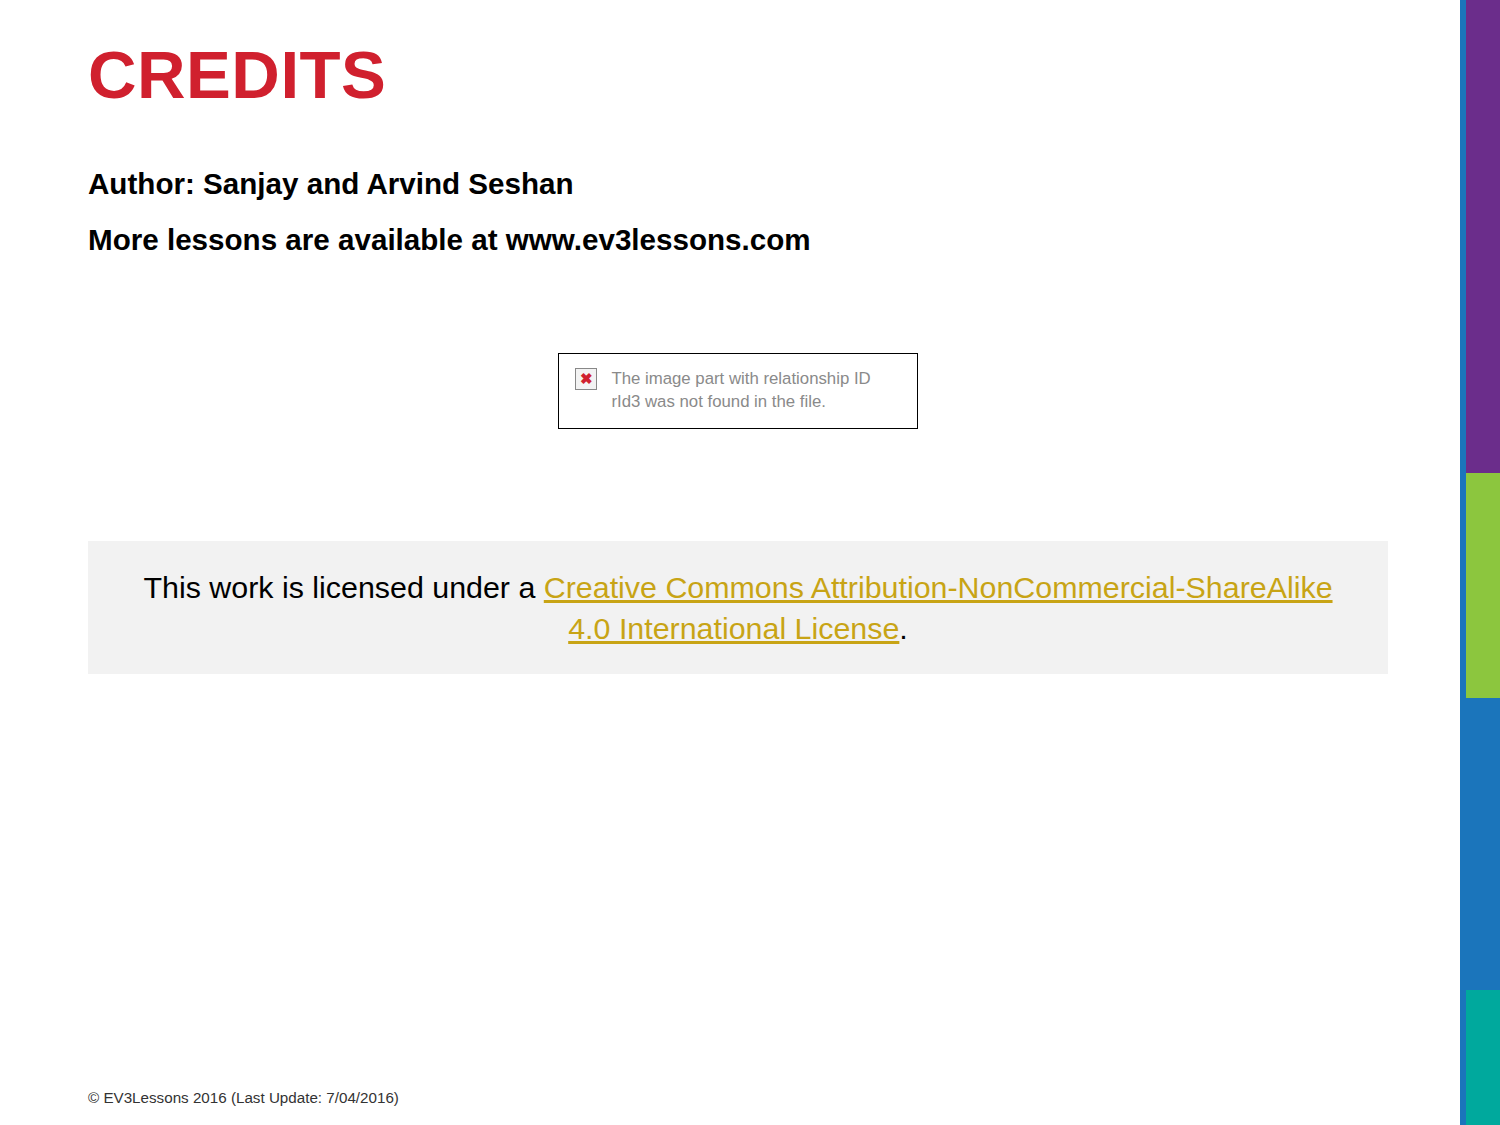CREDITS
Author: Sanjay and Arvind Seshan
More lessons are available at www.ev3lessons.com
✖
The image part with relationship ID rId3 was not found in the file.
This work is licensed under a Creative Commons Attribution-NonCommercial-ShareAlike 4.0 International License.
© EV3Lessons 2016 (Last Update: 7/04/2016)